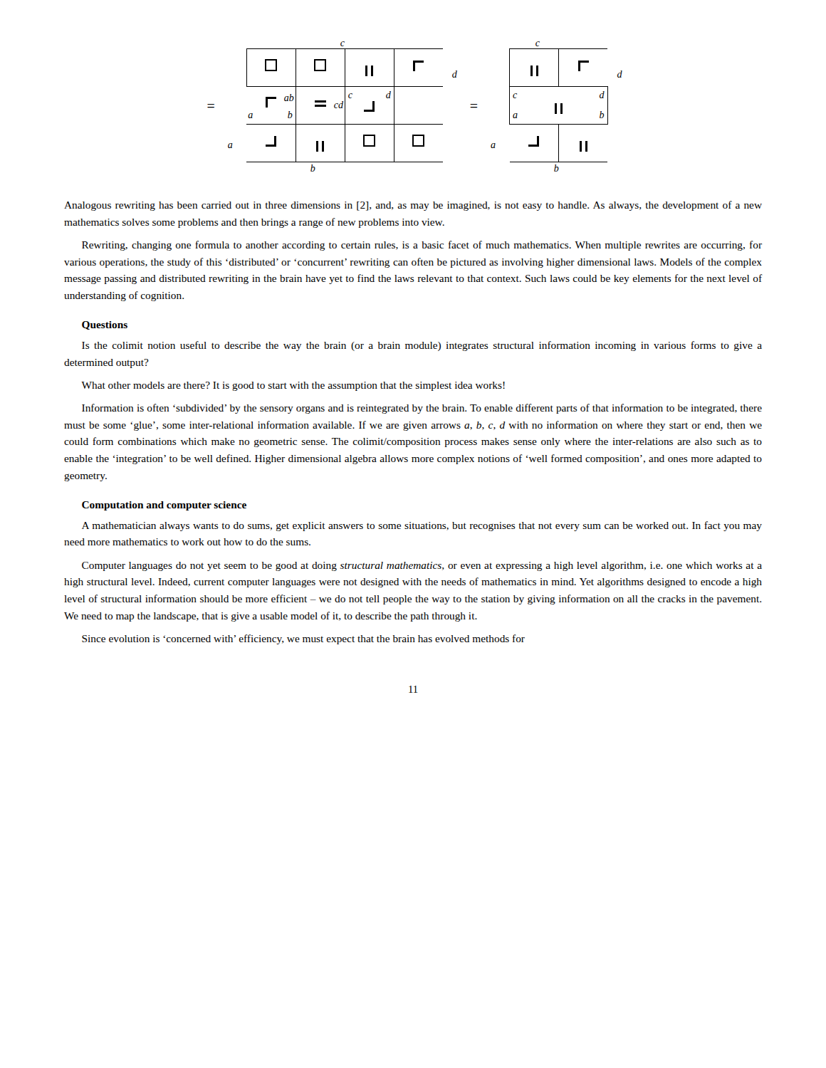=
c b a d
| b a ab | | c d cd | |
=
c b a d
| c d a b |
Analogous rewriting has been carried out in three dimensions in [2], and, as may be imagined, is not easy to handle. As always, the development of a new mathematics solves some problems and then brings a range of new problems into view.
Rewriting, changing one formula to another according to certain rules, is a basic facet of much mathematics. When multiple rewrites are occurring, for various operations, the study of this ‘distributed’ or ‘concurrent’ rewriting can often be pictured as involving higher dimensional laws. Models of the complex message passing and distributed rewriting in the brain have yet to find the laws relevant to that context. Such laws could be key elements for the next level of understanding of cognition.
Questions
Is the colimit notion useful to describe the way the brain (or a brain module) integrates structural information incoming in various forms to give a determined output?
What other models are there? It is good to start with the assumption that the simplest idea works!
Information is often ‘subdivided’ by the sensory organs and is reintegrated by the brain. To enable different parts of that information to be integrated, there must be some ‘glue’, some inter-relational information available. If we are given arrows a, b, c, d with no information on where they start or end, then we could form combinations which make no geometric sense. The colimit/composition process makes sense only where the inter-relations are also such as to enable the ‘integration’ to be well defined. Higher dimensional algebra allows more complex notions of ‘well formed composition’, and ones more adapted to geometry.
Computation and computer science
A mathematician always wants to do sums, get explicit answers to some situations, but recognises that not every sum can be worked out. In fact you may need more mathematics to work out how to do the sums.
Computer languages do not yet seem to be good at doing structural mathematics, or even at expressing a high level algorithm, i.e. one which works at a high structural level. Indeed, current computer languages were not designed with the needs of mathematics in mind. Yet algorithms designed to encode a high level of structural information should be more efficient – we do not tell people the way to the station by giving information on all the cracks in the pavement. We need to map the landscape, that is give a usable model of it, to describe the path through it.
Since evolution is ‘concerned with’ efficiency, we must expect that the brain has evolved methods for
11